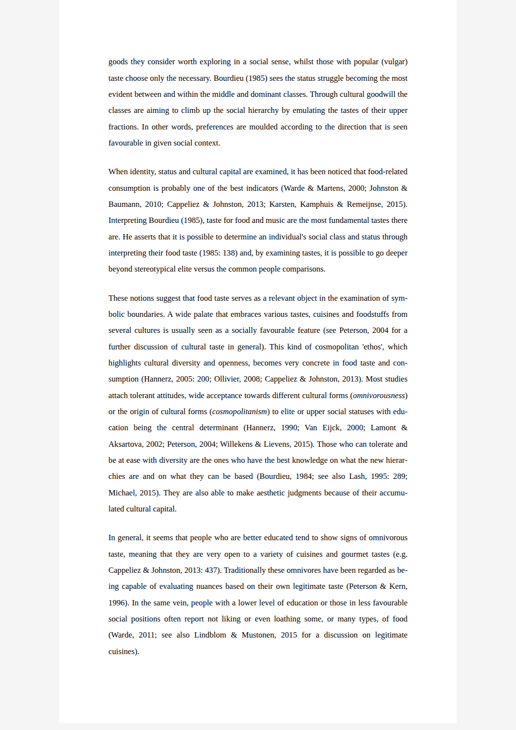goods they consider worth exploring in a social sense, whilst those with popular (vulgar) taste choose only the necessary. Bourdieu (1985) sees the status struggle becoming the most evident between and within the middle and dominant classes. Through cultural goodwill the classes are aiming to climb up the social hierarchy by emulating the tastes of their upper fractions. In other words, preferences are moulded according to the direction that is seen favourable in given social context.
When identity, status and cultural capital are examined, it has been noticed that food-related consumption is probably one of the best indicators (Warde & Martens, 2000; Johnston & Baumann, 2010; Cappeliez & Johnston, 2013; Karsten, Kamphuis & Remeijnse, 2015). Interpreting Bourdieu (1985), taste for food and music are the most fundamental tastes there are. He asserts that it is possible to determine an individual's social class and status through interpreting their food taste (1985: 138) and, by examining tastes, it is possible to go deeper beyond stereotypical elite versus the common people comparisons.
These notions suggest that food taste serves as a relevant object in the examination of symbolic boundaries. A wide palate that embraces various tastes, cuisines and foodstuffs from several cultures is usually seen as a socially favourable feature (see Peterson, 2004 for a further discussion of cultural taste in general). This kind of cosmopolitan 'ethos', which highlights cultural diversity and openness, becomes very concrete in food taste and consumption (Hannerz, 2005: 200; Ollivier, 2008; Cappeliez & Johnston, 2013). Most studies attach tolerant attitudes, wide acceptance towards different cultural forms (omnivorousness) or the origin of cultural forms (cosmopolitanism) to elite or upper social statuses with education being the central determinant (Hannerz, 1990; Van Eijck, 2000; Lamont & Aksartova, 2002; Peterson, 2004; Willekens & Lievens, 2015). Those who can tolerate and be at ease with diversity are the ones who have the best knowledge on what the new hierarchies are and on what they can be based (Bourdieu, 1984; see also Lash, 1995: 289; Michael, 2015). They are also able to make aesthetic judgments because of their accumulated cultural capital.
In general, it seems that people who are better educated tend to show signs of omnivorous taste, meaning that they are very open to a variety of cuisines and gourmet tastes (e.g. Cappeliez & Johnston, 2013: 437). Traditionally these omnivores have been regarded as being capable of evaluating nuances based on their own legitimate taste (Peterson & Kern, 1996). In the same vein, people with a lower level of education or those in less favourable social positions often report not liking or even loathing some, or many types, of food (Warde, 2011; see also Lindblom & Mustonen, 2015 for a discussion on legitimate cuisines).